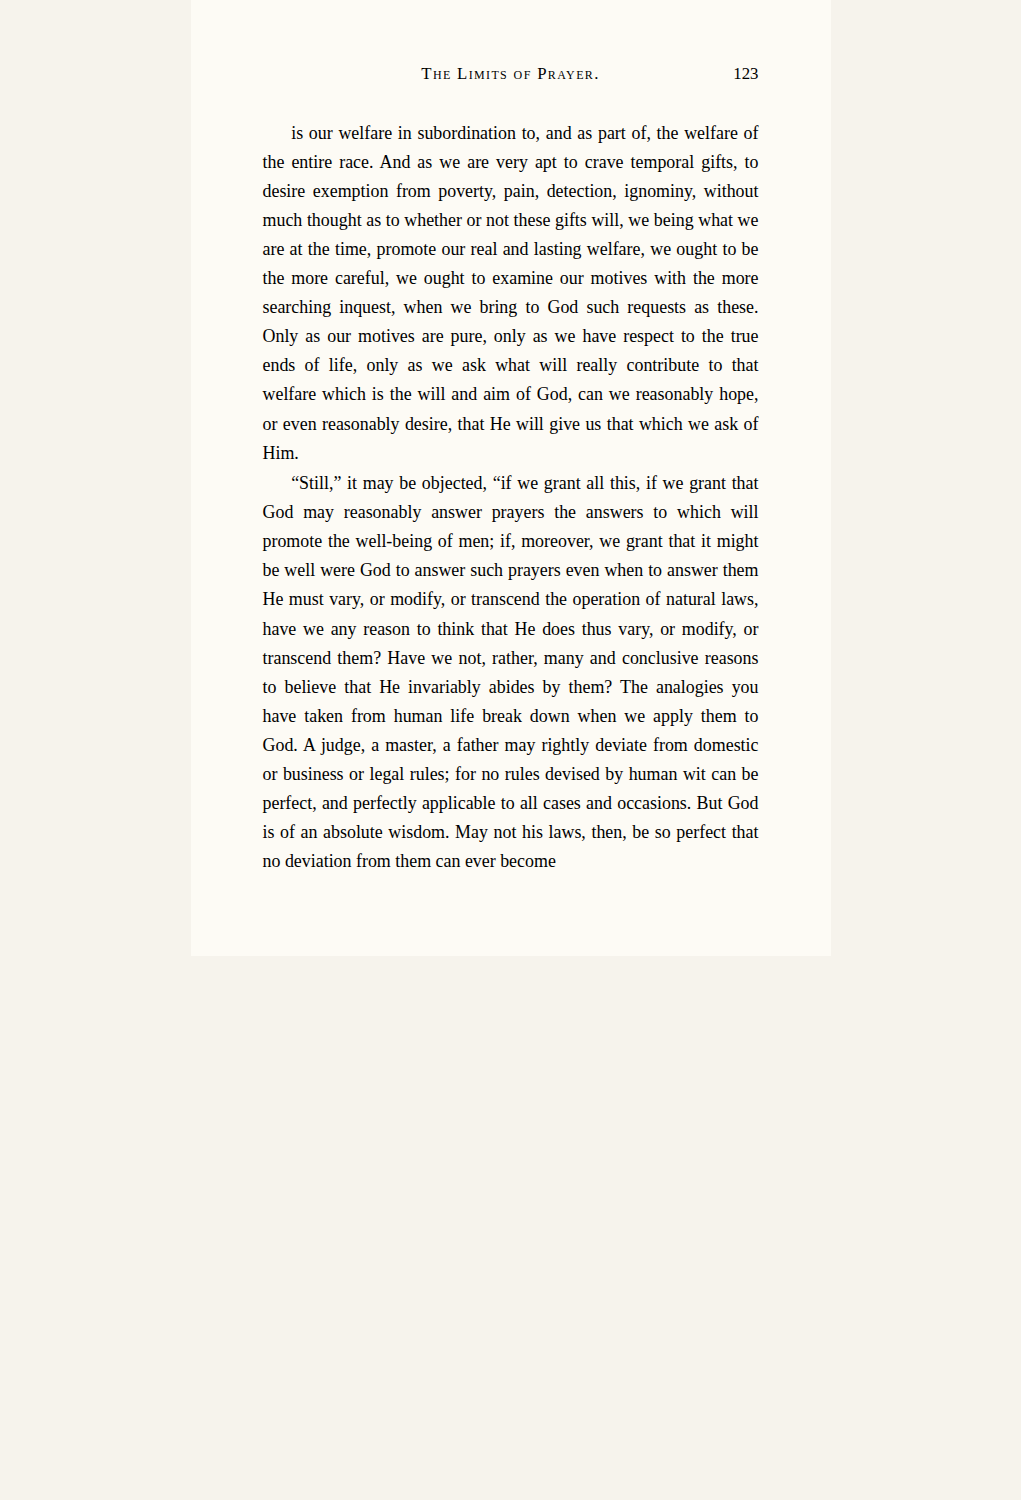The Limits of Prayer. 123
is our welfare in subordination to, and as part of, the welfare of the entire race. And as we are very apt to crave temporal gifts, to desire exemption from poverty, pain, detection, ignominy, without much thought as to whether or not these gifts will, we being what we are at the time, promote our real and lasting welfare, we ought to be the more careful, we ought to examine our motives with the more searching inquest, when we bring to God such requests as these. Only as our motives are pure, only as we have respect to the true ends of life, only as we ask what will really contribute to that welfare which is the will and aim of God, can we reasonably hope, or even reasonably desire, that He will give us that which we ask of Him.
“Still,” it may be objected, “if we grant all this, if we grant that God may reasonably answer prayers the answers to which will promote the well-being of men; if, moreover, we grant that it might be well were God to answer such prayers even when to answer them He must vary, or modify, or transcend the operation of natural laws, have we any reason to think that He does thus vary, or modify, or transcend them? Have we not, rather, many and conclusive reasons to believe that He invariably abides by them? The analogies you have taken from human life break down when we apply them to God. A judge, a master, a father may rightly deviate from domestic or business or legal rules; for no rules devised by human wit can be perfect, and perfectly applicable to all cases and occasions. But God is of an absolute wisdom. May not his laws, then, be so perfect that no deviation from them can ever become